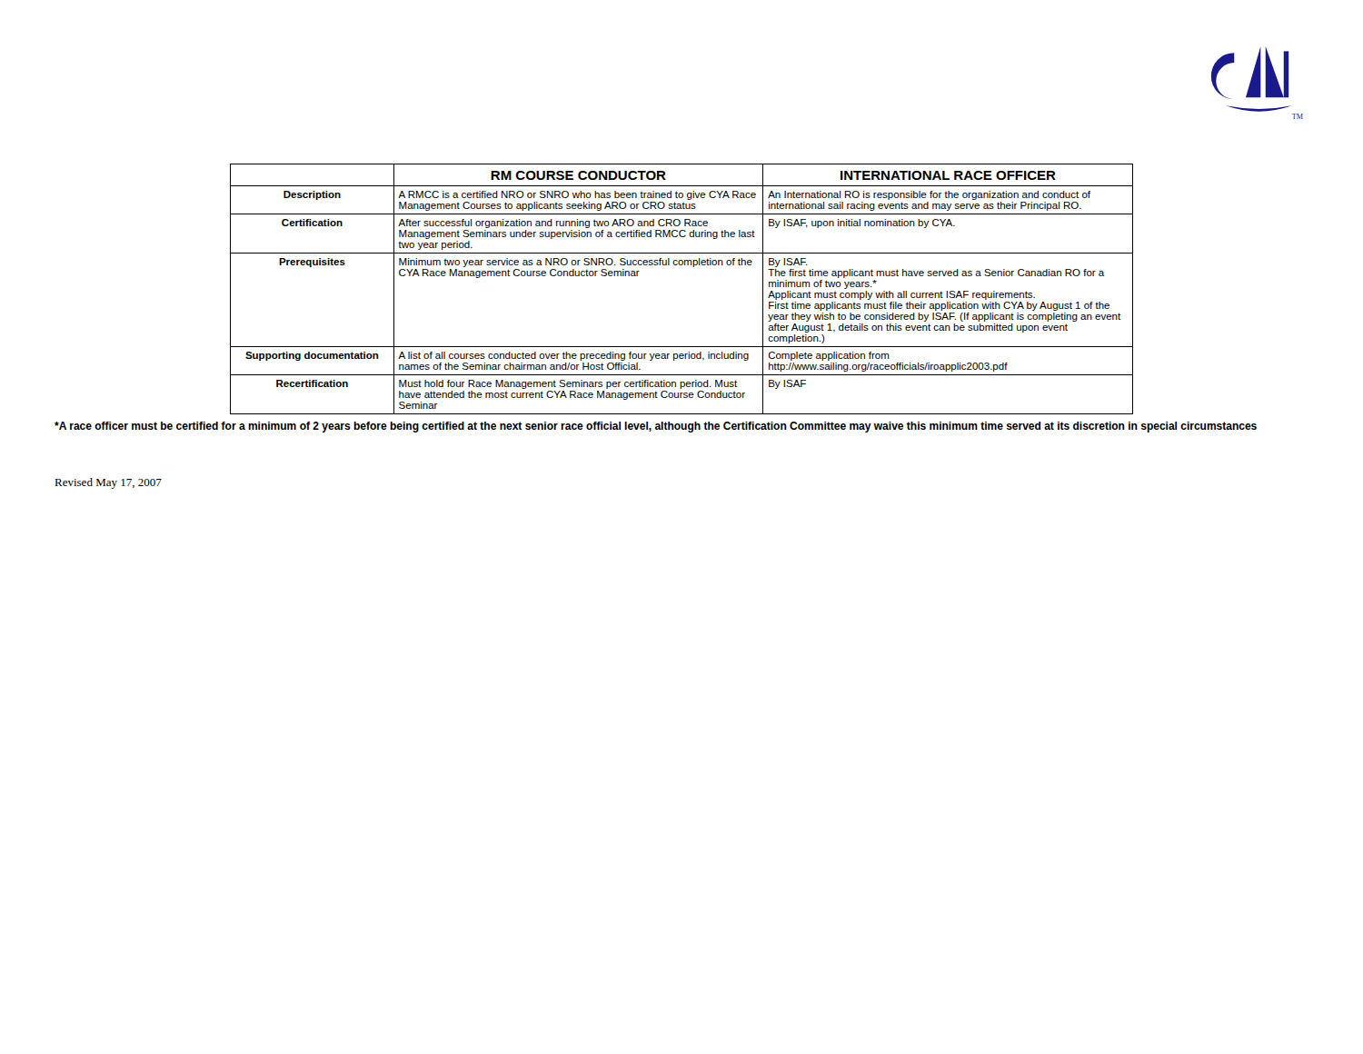| | RM COURSE CONDUCTOR | INTERNATIONAL RACE OFFICER |
| --- | --- | --- |
| Description | A RMCC is a certified NRO or SNRO who has been trained to give CYA Race Management Courses to applicants seeking ARO or CRO status | An International RO is responsible for the organization and conduct of international sail racing events and may serve as their Principal RO. |
| Certification | After successful organization and running two ARO and CRO Race Management Seminars under supervision of a certified RMCC during the last two year period. | By ISAF, upon initial nomination by CYA. |
| Prerequisites | Minimum two year service as a NRO or SNRO. Successful completion of the CYA Race Management Course Conductor Seminar | By ISAF. The first time applicant must have served as a Senior Canadian RO for a minimum of two years.* Applicant must comply with all current ISAF requirements. First time applicants must file their application with CYA by August 1 of the year they wish to be considered by ISAF. (If applicant is completing an event after August 1, details on this event can be submitted upon event completion.) |
| Supporting documentation | A list of all courses conducted over the preceding four year period, including names of the Seminar chairman and/or Host Official. | Complete application from http://www.sailing.org/raceofficials/iroapplic2003.pdf |
| Recertification | Must hold four Race Management Seminars per certification period. Must have attended the most current CYA Race Management Course Conductor Seminar | By ISAF |
*A race officer must be certified for a minimum of 2 years before being certified at the next senior race official level, although the Certification Committee may waive this minimum time served at its discretion in special circumstances
Revised May 17, 2007